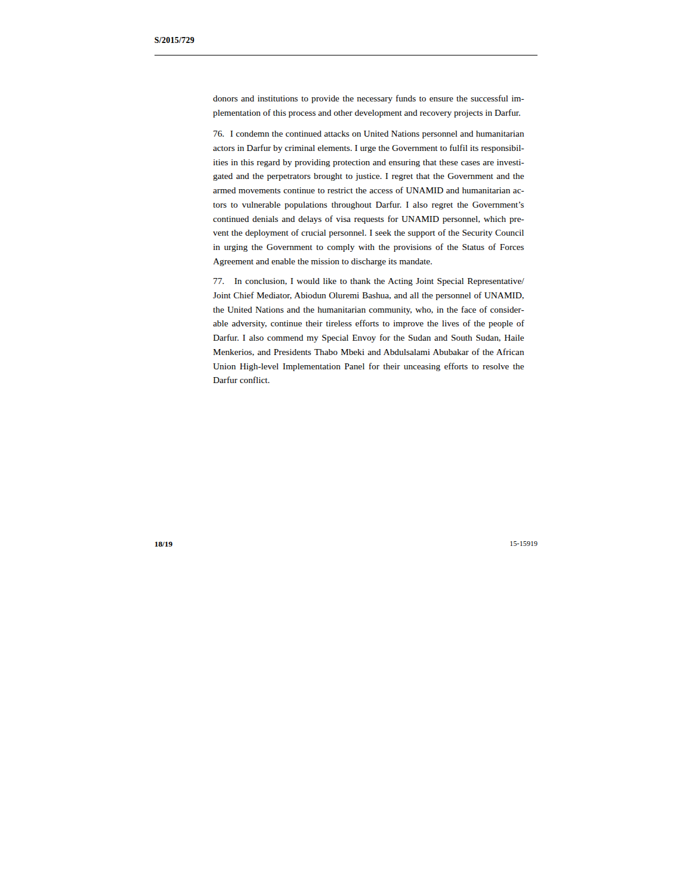S/2015/729
donors and institutions to provide the necessary funds to ensure the successful implementation of this process and other development and recovery projects in Darfur.
76. I condemn the continued attacks on United Nations personnel and humanitarian actors in Darfur by criminal elements. I urge the Government to fulfil its responsibilities in this regard by providing protection and ensuring that these cases are investigated and the perpetrators brought to justice. I regret that the Government and the armed movements continue to restrict the access of UNAMID and humanitarian actors to vulnerable populations throughout Darfur. I also regret the Government’s continued denials and delays of visa requests for UNAMID personnel, which prevent the deployment of crucial personnel. I seek the support of the Security Council in urging the Government to comply with the provisions of the Status of Forces Agreement and enable the mission to discharge its mandate.
77. In conclusion, I would like to thank the Acting Joint Special Representative/ Joint Chief Mediator, Abiodun Oluremi Bashua, and all the personnel of UNAMID, the United Nations and the humanitarian community, who, in the face of considerable adversity, continue their tireless efforts to improve the lives of the people of Darfur. I also commend my Special Envoy for the Sudan and South Sudan, Haile Menkerios, and Presidents Thabo Mbeki and Abdulsalami Abubakar of the African Union High-level Implementation Panel for their unceasing efforts to resolve the Darfur conflict.
18/19 15-15919